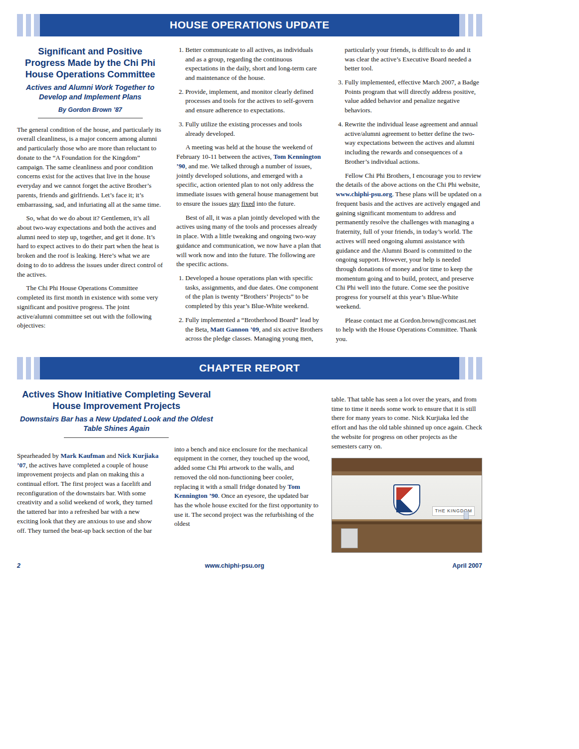HOUSE OPERATIONS UPDATE
Significant and Positive Progress Made by the Chi Phi House Operations Committee
Actives and Alumni Work Together to Develop and Implement Plans
By Gordon Brown ’87
The general condition of the house, and particularly its overall cleanliness, is a major concern among alumni and particularly those who are more than reluctant to donate to the “A Foundation for the Kingdom” campaign. The same cleanliness and poor condition concerns exist for the actives that live in the house everyday and we cannot forget the active Brother’s parents, friends and girlfriends. Let’s face it; it’s embarrassing, sad, and infuriating all at the same time.
So, what do we do about it? Gentlemen, it’s all about two-way expectations and both the actives and alumni need to step up, together, and get it done. It’s hard to expect actives to do their part when the heat is broken and the roof is leaking. Here’s what we are doing to do to address the issues under direct control of the actives.
The Chi Phi House Operations Committee completed its first month in existence with some very significant and positive progress. The joint active/alumni committee set out with the following objectives:
Better communicate to all actives, as individuals and as a group, regarding the continuous expectations in the daily, short and long-term care and maintenance of the house.
Provide, implement, and monitor clearly defined processes and tools for the actives to self-govern and ensure adherence to expectations.
Fully utilize the existing processes and tools already developed.
A meeting was held at the house the weekend of February 10-11 between the actives, Tom Kennington ’90, and me. We talked through a number of issues, jointly developed solutions, and emerged with a specific, action oriented plan to not only address the immediate issues with general house management but to ensure the issues stay fixed into the future.
Best of all, it was a plan jointly developed with the actives using many of the tools and processes already in place. With a little tweaking and ongoing two-way guidance and communication, we now have a plan that will work now and into the future. The following are the specific actions.
Developed a house operations plan with specific tasks, assignments, and due dates. One component of the plan is twenty “Brothers’ Projects” to be completed by this year’s Blue-White weekend.
Fully implemented a “Brotherhood Board” lead by the Beta, Matt Gannon ’09, and six active Brothers across the pledge classes. Managing young men, particularly your friends, is difficult to do and it was clear the active’s Executive Board needed a better tool.
Fully implemented, effective March 2007, a Badge Points program that will directly address positive, value added behavior and penalize negative behaviors.
Rewrite the individual lease agreement and annual active/alumni agreement to better define the two-way expectations between the actives and alumni including the rewards and consequences of a Brother’s individual actions.
Fellow Chi Phi Brothers, I encourage you to review the details of the above actions on the Chi Phi website, www.chiphi-psu.org. These plans will be updated on a frequent basis and the actives are actively engaged and gaining significant momentum to address and permanently resolve the challenges with managing a fraternity, full of your friends, in today’s world. The actives will need ongoing alumni assistance with guidance and the Alumni Board is committed to the ongoing support. However, your help is needed through donations of money and/or time to keep the momentum going and to build, protect, and preserve Chi Phi well into the future. Come see the positive progress for yourself at this year’s Blue-White weekend.
Please contact me at Gordon.brown@comcast.net to help with the House Operations Committee. Thank you.
CHAPTER REPORT
Actives Show Initiative Completing Several House Improvement Projects
Downstairs Bar has a New Updated Look and the Oldest Table Shines Again
Spearheaded by Mark Kaufman and Nick Kurjiaka ’07, the actives have completed a couple of house improvement projects and plan on making this a continual effort. The first project was a facelift and reconfiguration of the downstairs bar. With some creativity and a solid weekend of work, they turned the tattered bar into a refreshed bar with a new exciting look that they are anxious to use and show off. They turned the beat-up back section of the bar into a bench and nice enclosure for the mechanical equipment in the corner, they touched up the wood, added some Chi Phi artwork to the walls, and removed the old non-functioning beer cooler, replacing it with a small fridge donated by Tom Kennington ’90. Once an eyesore, the updated bar has the whole house excited for the first opportunity to use it. The second project was the refurbishing of the oldest
table. That table has seen a lot over the years, and from time to time it needs some work to ensure that it is still there for many years to come. Nick Kurjiaka led the effort and has the old table shinned up once again. Check the website for progress on other projects as the semesters carry on.
THE KINGDOM
2
www.chiphi-psu.org
April 2007